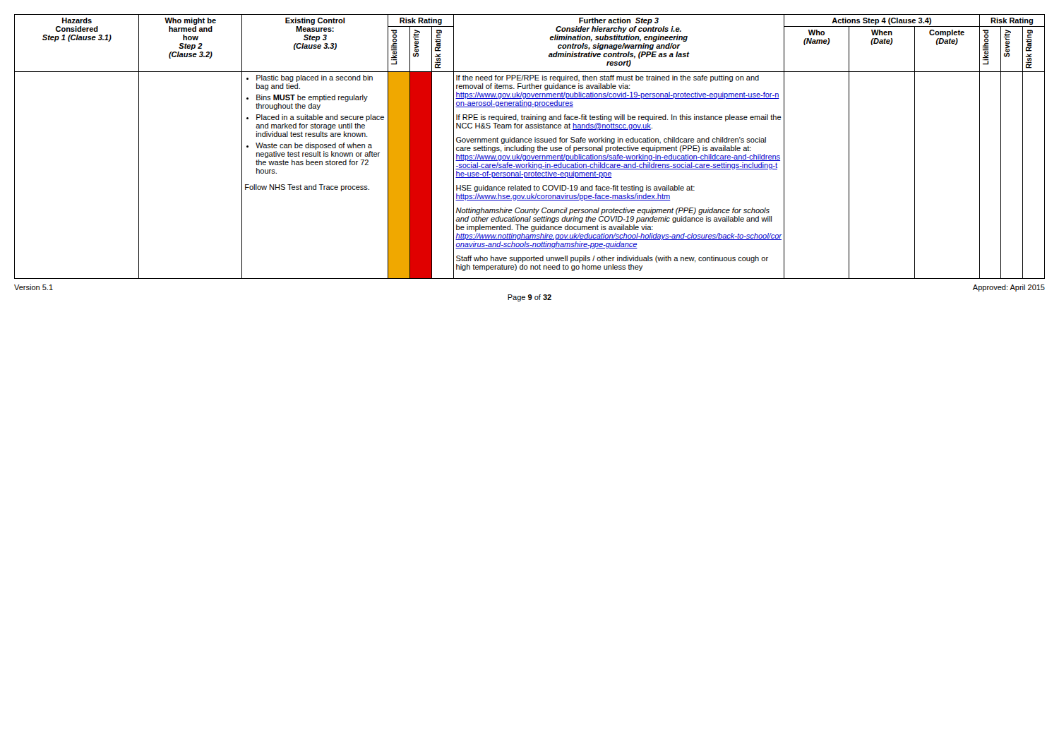| Hazards Considered Step 1 (Clause 3.1) | Who might be harmed and how Step 2 (Clause 3.2) | Existing Control Measures: Step 3 (Clause 3.3) | Risk Rating | Further action Step 3 Consider hierarchy of controls i.e. elimination, substitution, engineering controls, signage/warning and/or administrative controls, (PPE as a last resort) | Actions Step 4 (Clause 3.4) | Risk Rating |
| --- | --- | --- | --- | --- | --- | --- |
| Likelihood | Severity | Risk Rating | Who (Name) | When (Date) | Complete (Date) | Likelihood | Severity | Risk Rating |
| | | Plastic bag placed in a second bin bag and tied. Bins MUST be emptied regularly throughout the day Placed in a suitable and secure place and marked for storage until the individual test results are known. Waste can be disposed of when a negative test result is known or after the waste has been stored for 72 hours. Follow NHS Test and Trace process. | | | | If the need for PPE/RPE is required, then staff must be trained in the safe putting on and removal of items. Further guidance is available via: https://www.gov.uk/government/publications/covid-19-personal-protective-equipment-use-for-non-aerosol-generating-procedures If RPE is required, training and face-fit testing will be required. In this instance please email the NCC H&S Team for assistance at hands@nottscc.gov.uk . Government guidance issued for Safe working in education, childcare and children's social care settings, including the use of personal protective equipment (PPE) is available at: https://www.gov.uk/government/publications/safe-working-in-education-childcare-and-childrens-social-care/safe-working-in-education-childcare-and-childrens-social-care-settings-including-the-use-of-personal-protective-equipment-ppe HSE guidance related to COVID-19 and face-fit testing is available at: https://www.hse.gov.uk/coronavirus/ppe-face-masks/index.htm Nottinghamshire County Council personal protective equipment (PPE) guidance for schools and other educational settings during the COVID-19 pandemic guidance is available and will be implemented. The guidance document is available via: https://www.nottinghamshire.gov.uk/education/school-holidays-and-closures/back-to-school/coronavirus-and-schools-nottinghamshire-ppe-guidance Staff who have supported unwell pupils / other individuals (with a new, continuous cough or high temperature) do not need to go home unless they | | | | | | |
Version 5.1 Approved: April 2015
Page 9 of 32